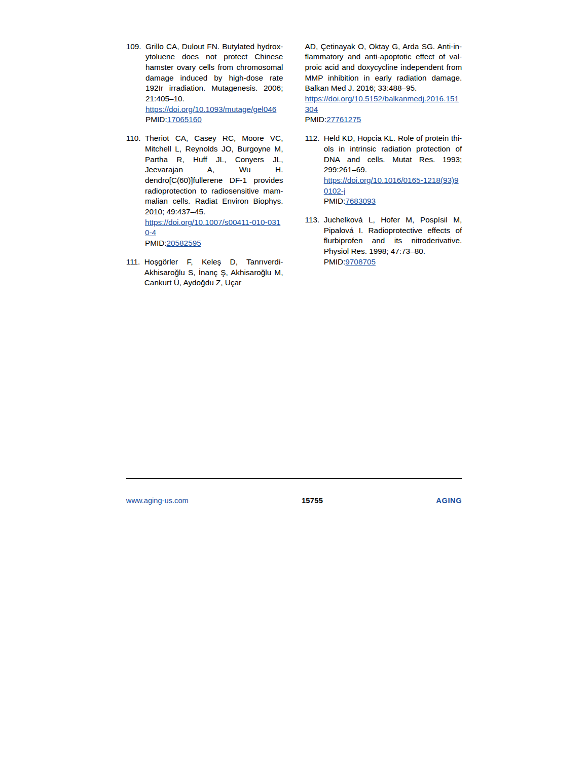109. Grillo CA, Dulout FN. Butylated hydroxytoluene does not protect Chinese hamster ovary cells from chromosomal damage induced by high-dose rate 192Ir irradiation. Mutagenesis. 2006; 21:405–10. https://doi.org/10.1093/mutage/gel046 PMID:17065160
110. Theriot CA, Casey RC, Moore VC, Mitchell L, Reynolds JO, Burgoyne M, Partha R, Huff JL, Conyers JL, Jeevarajan A, Wu H. dendro[C(60)]fullerene DF-1 provides radioprotection to radiosensitive mammalian cells. Radiat Environ Biophys. 2010; 49:437–45. https://doi.org/10.1007/s00411-010-0310-4 PMID:20582595
111. Hoşgörler F, Keleş D, Tanrıverdi-Akhisaroğlu S, İnanç Ş, Akhisaroğlu M, Cankurt Ü, Aydoğdu Z, Uçar
AD, Çetinayak O, Oktay G, Arda SG. Anti-inflammatory and anti-apoptotic effect of valproic acid and doxycycline independent from MMP inhibition in early radiation damage. Balkan Med J. 2016; 33:488–95. https://doi.org/10.5152/balkanmedj.2016.151304 PMID:27761275
112. Held KD, Hopcia KL. Role of protein thiols in intrinsic radiation protection of DNA and cells. Mutat Res. 1993; 299:261–69. https://doi.org/10.1016/0165-1218(93)90102-j PMID:7683093
113. Juchelková L, Hofer M, Pospísil M, Pipalová I. Radioprotective effects of flurbiprofen and its nitroderivative. Physiol Res. 1998; 47:73–80. PMID:9708705
www.aging-us.com 15755 AGING